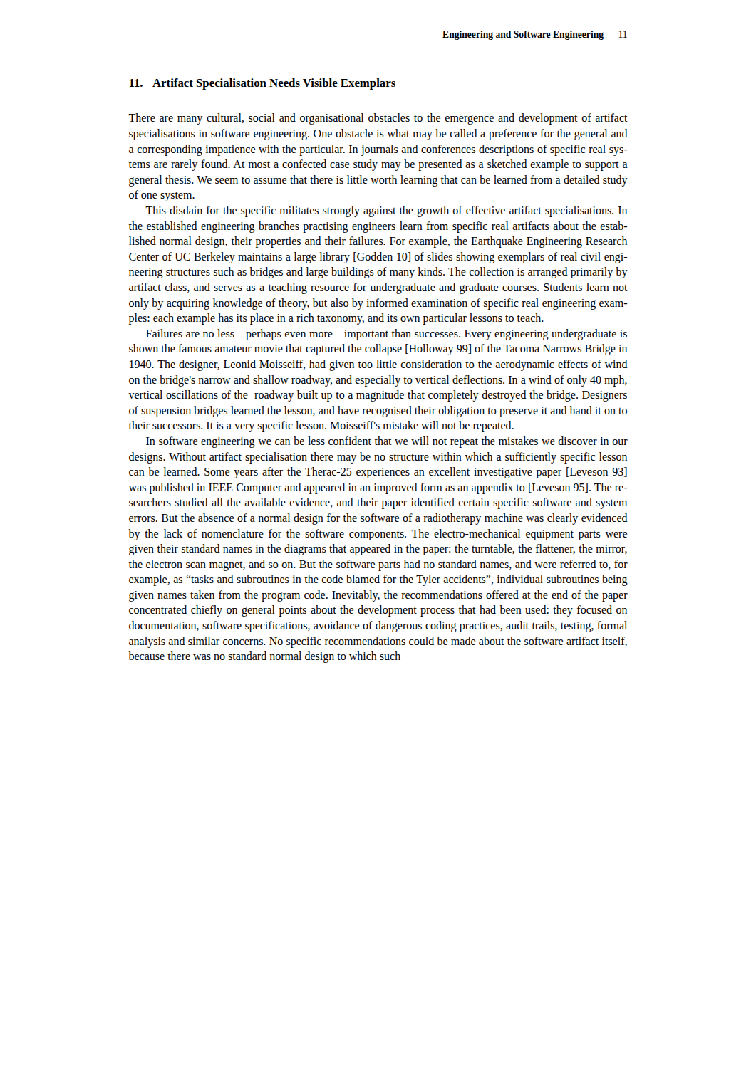Engineering and Software Engineering11
11. Artifact Specialisation Needs Visible Exemplars
There are many cultural, social and organisational obstacles to the emergence and development of artifact specialisations in software engineering. One obstacle is what may be called a preference for the general and a corresponding impatience with the particular. In journals and conferences descriptions of specific real systems are rarely found. At most a confected case study may be presented as a sketched example to support a general thesis. We seem to assume that there is little worth learning that can be learned from a detailed study of one system.
This disdain for the specific militates strongly against the growth of effective artifact specialisations. In the established engineering branches practising engineers learn from specific real artifacts about the established normal design, their properties and their failures. For example, the Earthquake Engineering Research Center of UC Berkeley maintains a large library [Godden 10] of slides showing exemplars of real civil engineering structures such as bridges and large buildings of many kinds. The collection is arranged primarily by artifact class, and serves as a teaching resource for undergraduate and graduate courses. Students learn not only by acquiring knowledge of theory, but also by informed examination of specific real engineering examples: each example has its place in a rich taxonomy, and its own particular lessons to teach.
Failures are no less—perhaps even more—important than successes. Every engineering undergraduate is shown the famous amateur movie that captured the collapse [Holloway 99] of the Tacoma Narrows Bridge in 1940. The designer, Leonid Moisseiff, had given too little consideration to the aerodynamic effects of wind on the bridge's narrow and shallow roadway, and especially to vertical deflections. In a wind of only 40 mph, vertical oscillations of the roadway built up to a magnitude that completely destroyed the bridge. Designers of suspension bridges learned the lesson, and have recognised their obligation to preserve it and hand it on to their successors. It is a very specific lesson. Moisseiff's mistake will not be repeated.
In software engineering we can be less confident that we will not repeat the mistakes we discover in our designs. Without artifact specialisation there may be no structure within which a sufficiently specific lesson can be learned. Some years after the Therac-25 experiences an excellent investigative paper [Leveson 93] was published in IEEE Computer and appeared in an improved form as an appendix to [Leveson 95]. The researchers studied all the available evidence, and their paper identified certain specific software and system errors. But the absence of a normal design for the software of a radiotherapy machine was clearly evidenced by the lack of nomenclature for the software components. The electro-mechanical equipment parts were given their standard names in the diagrams that appeared in the paper: the turntable, the flattener, the mirror, the electron scan magnet, and so on. But the software parts had no standard names, and were referred to, for example, as “tasks and subroutines in the code blamed for the Tyler accidents”, individual subroutines being given names taken from the program code. Inevitably, the recommendations offered at the end of the paper concentrated chiefly on general points about the development process that had been used: they focused on documentation, software specifications, avoidance of dangerous coding practices, audit trails, testing, formal analysis and similar concerns. No specific recommendations could be made about the software artifact itself, because there was no standard normal design to which such